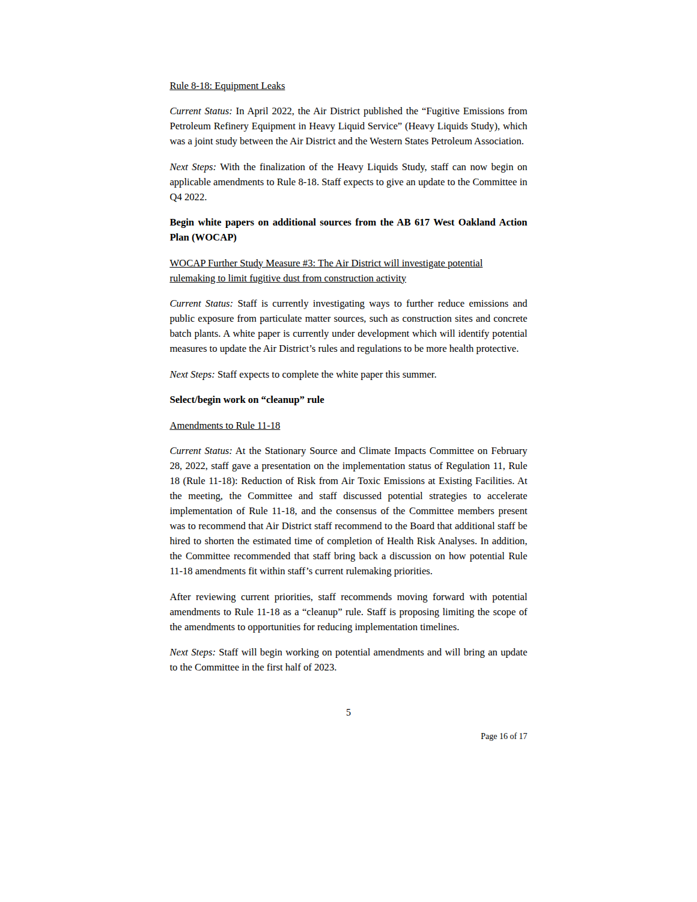Rule 8-18: Equipment Leaks
Current Status: In April 2022, the Air District published the “Fugitive Emissions from Petroleum Refinery Equipment in Heavy Liquid Service” (Heavy Liquids Study), which was a joint study between the Air District and the Western States Petroleum Association.
Next Steps: With the finalization of the Heavy Liquids Study, staff can now begin on applicable amendments to Rule 8-18. Staff expects to give an update to the Committee in Q4 2022.
Begin white papers on additional sources from the AB 617 West Oakland Action Plan (WOCAP)
WOCAP Further Study Measure #3: The Air District will investigate potential rulemaking to limit fugitive dust from construction activity
Current Status: Staff is currently investigating ways to further reduce emissions and public exposure from particulate matter sources, such as construction sites and concrete batch plants. A white paper is currently under development which will identify potential measures to update the Air District’s rules and regulations to be more health protective.
Next Steps: Staff expects to complete the white paper this summer.
Select/begin work on “cleanup” rule
Amendments to Rule 11-18
Current Status: At the Stationary Source and Climate Impacts Committee on February 28, 2022, staff gave a presentation on the implementation status of Regulation 11, Rule 18 (Rule 11-18): Reduction of Risk from Air Toxic Emissions at Existing Facilities. At the meeting, the Committee and staff discussed potential strategies to accelerate implementation of Rule 11-18, and the consensus of the Committee members present was to recommend that Air District staff recommend to the Board that additional staff be hired to shorten the estimated time of completion of Health Risk Analyses. In addition, the Committee recommended that staff bring back a discussion on how potential Rule 11-18 amendments fit within staff’s current rulemaking priorities.
After reviewing current priorities, staff recommends moving forward with potential amendments to Rule 11-18 as a “cleanup” rule. Staff is proposing limiting the scope of the amendments to opportunities for reducing implementation timelines.
Next Steps: Staff will begin working on potential amendments and will bring an update to the Committee in the first half of 2023.
5
Page 16 of 17